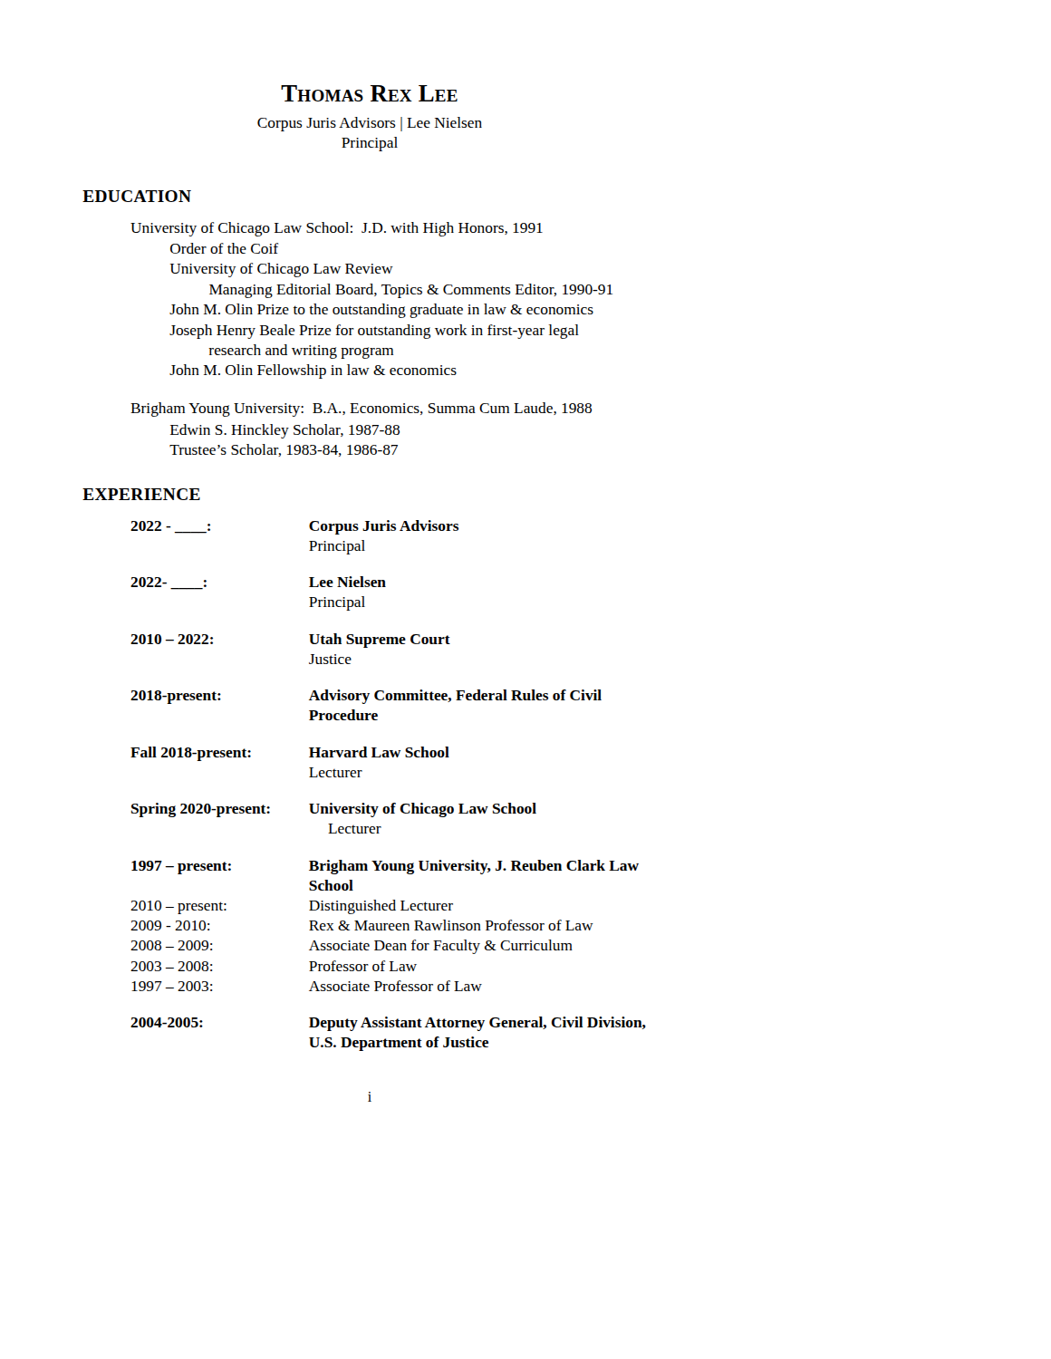Thomas Rex Lee
Corpus Juris Advisors | Lee Nielsen
Principal
EDUCATION
University of Chicago Law School: J.D. with High Honors, 1991
Order of the Coif
University of Chicago Law Review
Managing Editorial Board, Topics & Comments Editor, 1990-91
John M. Olin Prize to the outstanding graduate in law & economics
Joseph Henry Beale Prize for outstanding work in first-year legalresearch and writing program
John M. Olin Fellowship in law & economics
Brigham Young University: B.A., Economics, Summa Cum Laude, 1988
Edwin S. Hinckley Scholar, 1987-88
Trustee’s Scholar, 1983-84, 1986-87
EXPERIENCE
2022 - ____:
Corpus Juris Advisors
Principal
2022- ____:
Lee Nielsen
Principal
2010 – 2022:
Utah Supreme Court
Justice
2018-present:
Advisory Committee, Federal Rules of Civil Procedure
Fall 2018-present:
Harvard Law School
Lecturer
Spring 2020-present:
University of Chicago Law School
Lecturer
1997 – present:
Brigham Young University, J. Reuben Clark Law School
2010 – present:
Distinguished Lecturer
2009 - 2010:
Rex & Maureen Rawlinson Professor of Law
2008 – 2009:
Associate Dean for Faculty & Curriculum
2003 – 2008:
Professor of Law
1997 – 2003:
Associate Professor of Law
2004-2005:
Deputy Assistant Attorney General, Civil Division, U.S. Department of Justice
i